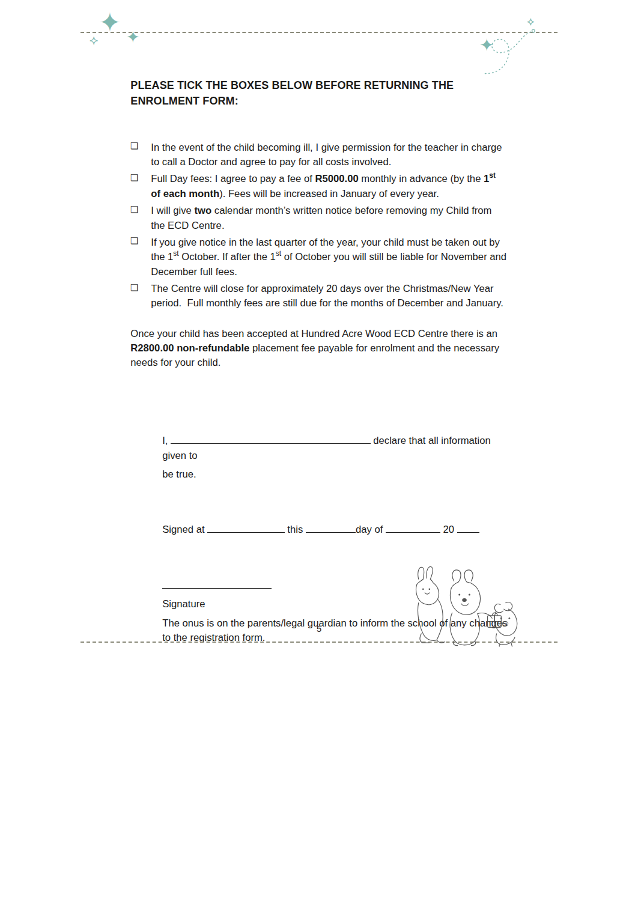✦ ✦ ✦ ✦ ✦
PLEASE TICK THE BOXES BELOW BEFORE RETURNING THE ENROLMENT FORM:
In the event of the child becoming ill, I give permission for the teacher in charge to call a Doctor and agree to pay for all costs involved.
Full Day fees: I agree to pay a fee of R5000.00 monthly in advance (by the 1st of each month). Fees will be increased in January of every year.
I will give two calendar month’s written notice before removing my Child from the ECD Centre.
If you give notice in the last quarter of the year, your child must be taken out by the 1st October. If after the 1st of October you will still be liable for November and December full fees.
The Centre will close for approximately 20 days over the Christmas/New Year period. Full monthly fees are still due for the months of December and January.
Once your child has been accepted at Hundred Acre Wood ECD Centre there is an R2800.00 non-refundable placement fee payable for enrolment and the necessary needs for your child.
I, declare that all information given to
be true.
Signed at this day of 20
Signature
The onus is on the parents/legal guardian to inform the school of any changes to the registration form.
5